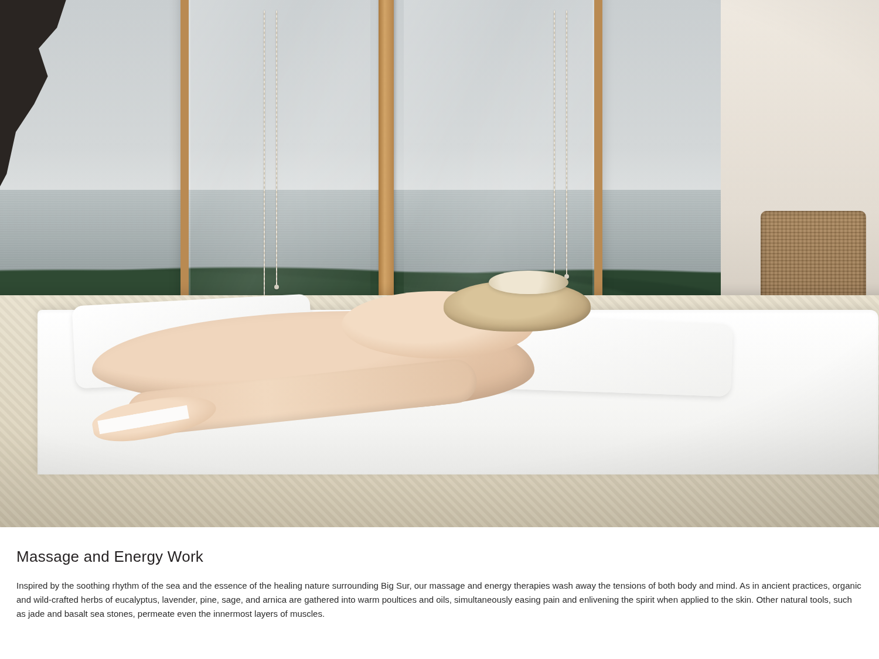Massage and Energy Work
Inspired by the soothing rhythm of the sea and the essence of the healing nature surrounding Big Sur, our massage and energy therapies wash away the tensions of both body and mind. As in ancient practices, organic and wild-crafted herbs of eucalyptus, lavender, pine, sage, and arnica are gathered into warm poultices and oils, simultaneously easing pain and enlivening the spirit when applied to the skin. Other natural tools, such as jade and basalt sea stones, permeate even the innermost layers of muscles.